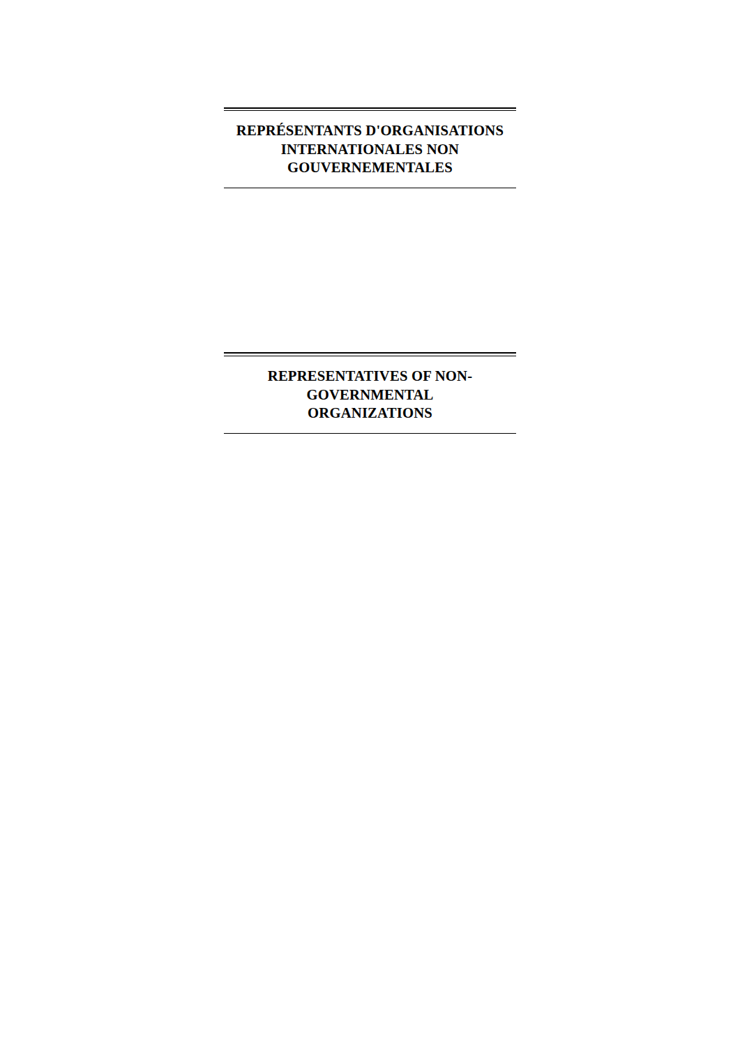Représentants d'organisations
internationales non gouvernementales
Representatives of non-governmental
organizations